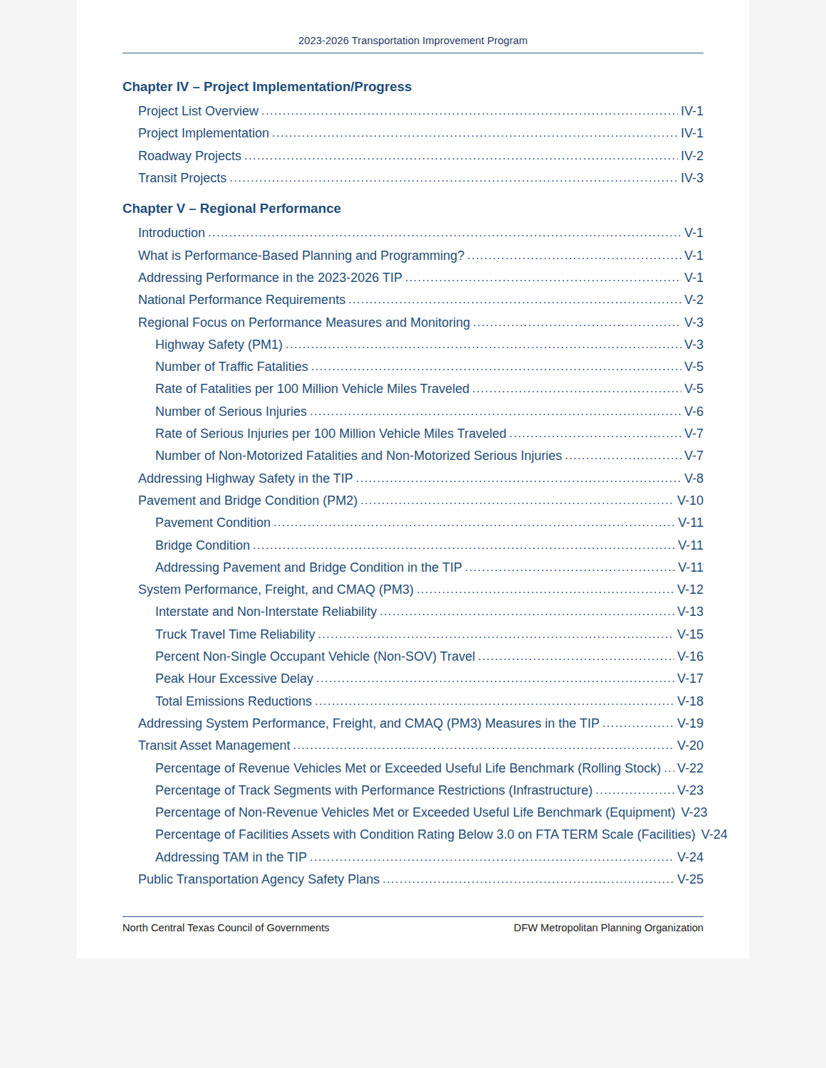2023-2026 Transportation Improvement Program
Chapter IV – Project Implementation/Progress
Project List Overview................................................................................................................................................................. IV-1
Project Implementation......................................................................................................................................................... IV-1
Roadway Projects..................................................................................................................................................................... IV-2
Transit Projects......................................................................................................................................................................... IV-3
Chapter V – Regional Performance
Introduction................................................................................................................................................................................. V-1
What is Performance-Based Planning and Programming?......................................................................................... V-1
Addressing Performance in the 2023-2026 TIP............................................................................................................. V-1
National Performance Requirements............................................................................................................................. V-2
Regional Focus on Performance Measures and Monitoring....................................................................................... V-3
Highway Safety (PM1)................................................................................................................................................. V-3
Number of Traffic Fatalities....................................................................................................................................... V-5
Rate of Fatalities per 100 Million Vehicle Miles Traveled................................................................................. V-5
Number of Serious Injuries......................................................................................................................................... V-6
Rate of Serious Injuries per 100 Million Vehicle Miles Traveled......................................................................... V-7
Number of Non-Motorized Fatalities and Non-Motorized Serious Injuries................................................. V-7
Addressing Highway Safety in the TIP............................................................................................................................. V-8
Pavement and Bridge Condition (PM2)......................................................................................................................... V-10
Pavement Condition................................................................................................................................................. V-11
Bridge Condition......................................................................................................................................................... V-11
Addressing Pavement and Bridge Condition in the TIP................................................................................. V-11
System Performance, Freight, and CMAQ (PM3)......................................................................................................... V-12
Interstate and Non-Interstate Reliability................................................................................................................. V-13
Truck Travel Time Reliability......................................................................................................................................... V-15
Percent Non-Single Occupant Vehicle (Non-SOV) Travel................................................................................. V-16
Peak Hour Excessive Delay......................................................................................................................................... V-17
Total Emissions Reductions......................................................................................................................................... V-18
Addressing System Performance, Freight, and CMAQ (PM3) Measures in the TIP..................................... V-19
Transit Asset Management................................................................................................................................................. V-20
Percentage of Revenue Vehicles Met or Exceeded Useful Life Benchmark (Rolling Stock)................. V-22
Percentage of Track Segments with Performance Restrictions (Infrastructure)..................................... V-23
Percentage of Non-Revenue Vehicles Met or Exceeded Useful Life Benchmark (Equipment)............. V-23
Percentage of Facilities Assets with Condition Rating Below 3.0 on FTA TERM Scale (Facilities)..... V-24
Addressing TAM in the TIP......................................................................................................................................... V-24
Public Transportation Agency Safety Plans................................................................................................................. V-25
North Central Texas Council of Governments DFW Metropolitan Planning Organization